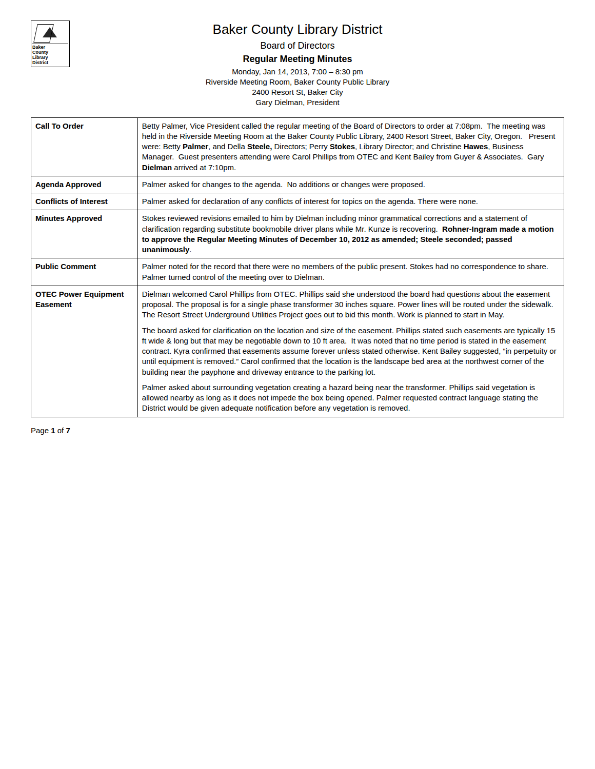Baker
County
Library
District
Baker County Library District
Board of Directors
Regular Meeting Minutes
Monday, Jan 14, 2013, 7:00 – 8:30 pm
Riverside Meeting Room, Baker County Public Library
2400 Resort St, Baker City
Gary Dielman, President
| Call To Order | Betty Palmer, Vice President called the regular meeting of the Board of Directors to order at 7:08pm. The meeting was held in the Riverside Meeting Room at the Baker County Public Library, 2400 Resort Street, Baker City, Oregon. Present were: Betty Palmer , and Della Steele, Directors; Perry Stokes , Library Director; and Christine Hawes , Business Manager. Guest presenters attending were Carol Phillips from OTEC and Kent Bailey from Guyer & Associates. Gary Dielman arrived at 7:10pm. |
| Agenda Approved | Palmer asked for changes to the agenda. No additions or changes were proposed. |
| Conflicts of Interest | Palmer asked for declaration of any conflicts of interest for topics on the agenda. There were none. |
| Minutes Approved | Stokes reviewed revisions emailed to him by Dielman including minor grammatical corrections and a statement of clarification regarding substitute bookmobile driver plans while Mr. Kunze is recovering. Rohner-Ingram made a motion to approve the Regular Meeting Minutes of December 10, 2012 as amended; Steele seconded; passed unanimously . |
| Public Comment | Palmer noted for the record that there were no members of the public present. Stokes had no correspondence to share. Palmer turned control of the meeting over to Dielman. |
| OTEC Power Equipment Easement | Dielman welcomed Carol Phillips from OTEC. Phillips said she understood the board had questions about the easement proposal. The proposal is for a single phase transformer 30 inches square. Power lines will be routed under the sidewalk. The Resort Street Underground Utilities Project goes out to bid this month. Work is planned to start in May. The board asked for clarification on the location and size of the easement. Phillips stated such easements are typically 15 ft wide & long but that may be negotiable down to 10 ft area. It was noted that no time period is stated in the easement contract. Kyra confirmed that easements assume forever unless stated otherwise. Kent Bailey suggested, “in perpetuity or until equipment is removed.” Carol confirmed that the location is the landscape bed area at the northwest corner of the building near the payphone and driveway entrance to the parking lot. Palmer asked about surrounding vegetation creating a hazard being near the transformer. Phillips said vegetation is allowed nearby as long as it does not impede the box being opened. Palmer requested contract language stating the District would be given adequate notification before any vegetation is removed. |
Page 1 of 7